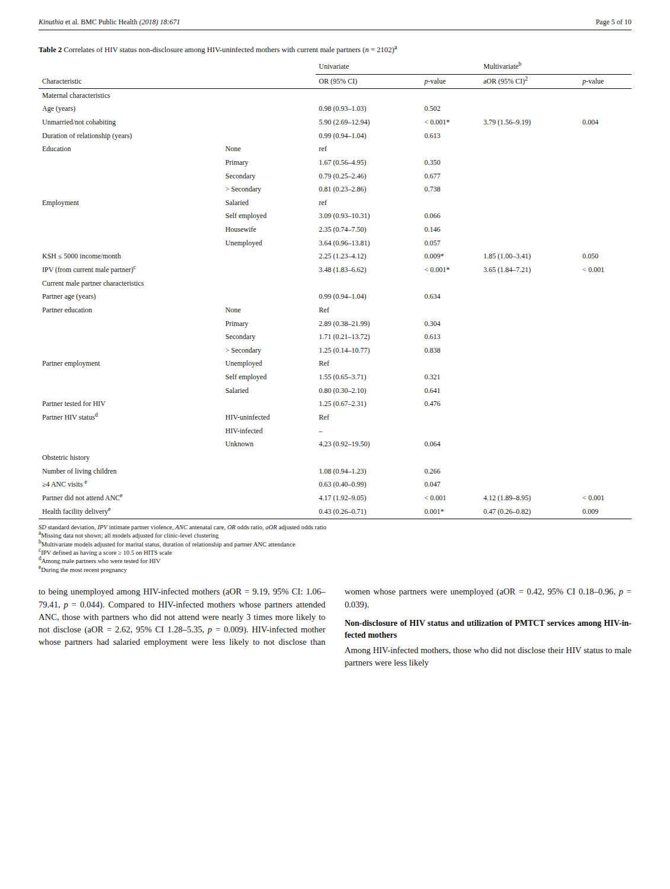Kinuthia et al. BMC Public Health (2018) 18:671
Page 5 of 10
Table 2 Correlates of HIV status non-disclosure among HIV-uninfected mothers with current male partners ( n = 2102) a
| | Univariate | Multivariate b |
| --- | --- | --- |
| Characteristic | | OR (95% CI) | p -value | aOR (95% CI) 2 | p -value |
| Maternal characteristics |
| Age (years) | | 0.98 (0.93–1.03) | 0.502 | | |
| Unmarried/not cohabiting | | 5.90 (2.69–12.94) | < 0.001* | 3.79 (1.56–9.19) | 0.004 |
| Duration of relationship (years) | | 0.99 (0.94–1.04) | 0.613 | | |
| Education | None | ref | | | |
| | Primary | 1.67 (0.56–4.95) | 0.350 | | |
| | Secondary | 0.79 (0.25–2.46) | 0.677 | | |
| | > Secondary | 0.81 (0.23–2.86) | 0.738 | | |
| Employment | Salaried | ref | | | |
| | Self employed | 3.09 (0.93–10.31) | 0.066 | | |
| | Housewife | 2.35 (0.74–7.50) | 0.146 | | |
| | Unemployed | 3.64 (0.96–13.81) | 0.057 | | |
| KSH ≤ 5000 income/month | | 2.25 (1.23–4.12) | 0.009* | 1.85 (1.00–3.41) | 0.050 |
| IPV (from current male partner) c | | 3.48 (1.83–6.62) | < 0.001* | 3.65 (1.84–7.21) | < 0.001 |
| Current male partner characteristics |
| Partner age (years) | | 0.99 (0.94–1.04) | 0.634 | | |
| Partner education | None | Ref | | | |
| | Primary | 2.89 (0.38–21.99) | 0.304 | | |
| | Secondary | 1.71 (0.21–13.72) | 0.613 | | |
| | > Secondary | 1.25 (0.14–10.77) | 0.838 | | |
| Partner employment | Unemployed | Ref | | | |
| | Self employed | 1.55 (0.65–3.71) | 0.321 | | |
| | Salaried | 0.80 (0.30–2.10) | 0.641 | | |
| Partner tested for HIV | | 1.25 (0.67–2.31) | 0.476 | | |
| Partner HIV status d | HIV-uninfected | Ref | | | |
| | HIV-infected | – | | | |
| | Unknown | 4.23 (0.92–19.50) | 0.064 | | |
| Obstetric history |
| Number of living children | | 1.08 (0.94–1.23) | 0.266 | | |
| ≥4 ANC visits e | | 0.63 (0.40–0.99) | 0.047 | | |
| Partner did not attend ANC e | | 4.17 (1.92–9.05) | < 0.001 | 4.12 (1.89–8.95) | < 0.001 |
| Health facility delivery e | | 0.43 (0.26–0.71) | 0.001* | 0.47 (0.26–0.82) | 0.009 |
SD standard deviation, IPV intimate partner violence, ANC antenatal care, OR odds ratio, aOR adjusted odds ratio
aMissing data not shown; all models adjusted for clinic-level clustering
bMultivariate models adjusted for marital status, duration of relationship and partner ANC attendance
cIPV defined as having a score ≥ 10.5 on HITS scale
dAmong male partners who were tested for HIV
eDuring the most recent pregnancy
to being unemployed among HIV-infected mothers (aOR = 9.19, 95% CI: 1.06–79.41, p = 0.044). Compared to HIV-infected mothers whose partners attended ANC, those with partners who did not attend were nearly 3 times more likely to not disclose (aOR = 2.62, 95% CI 1.28–5.35, p = 0.009). HIV-infected mother whose partners had salaried employment were less likely to not disclose than women whose partners were unemployed (aOR = 0.42, 95% CI 0.18–0.96, p = 0.039).
Non-disclosure of HIV status and utilization of PMTCT services among HIV-infected mothers
Among HIV-infected mothers, those who did not disclose their HIV status to male partners were less likely